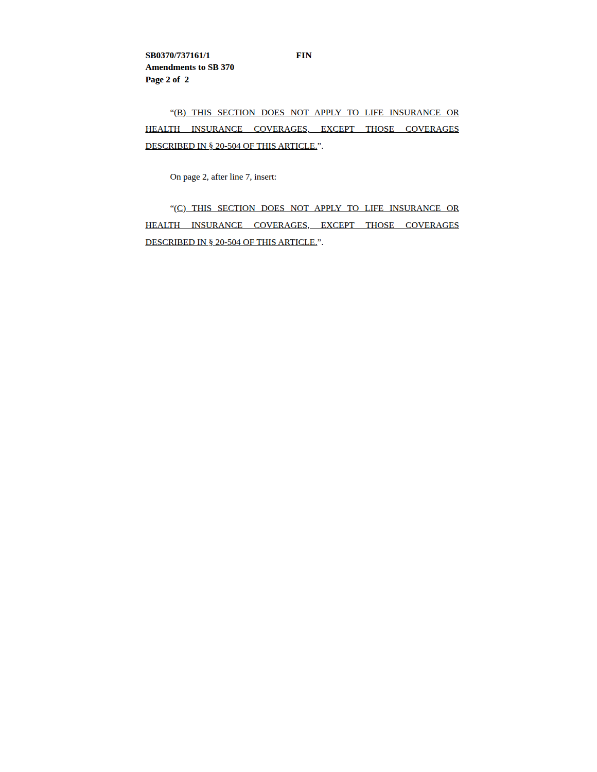SB0370/737161/1 FIN
Amendments to SB 370
Page 2 of 2
“(B) THIS SECTION DOES NOT APPLY TO LIFE INSURANCE OR HEALTH INSURANCE COVERAGES, EXCEPT THOSE COVERAGES DESCRIBED IN § 20-504 OF THIS ARTICLE.”.
On page 2, after line 7, insert:
“(C) THIS SECTION DOES NOT APPLY TO LIFE INSURANCE OR HEALTH INSURANCE COVERAGES, EXCEPT THOSE COVERAGES DESCRIBED IN § 20-504 OF THIS ARTICLE.”.